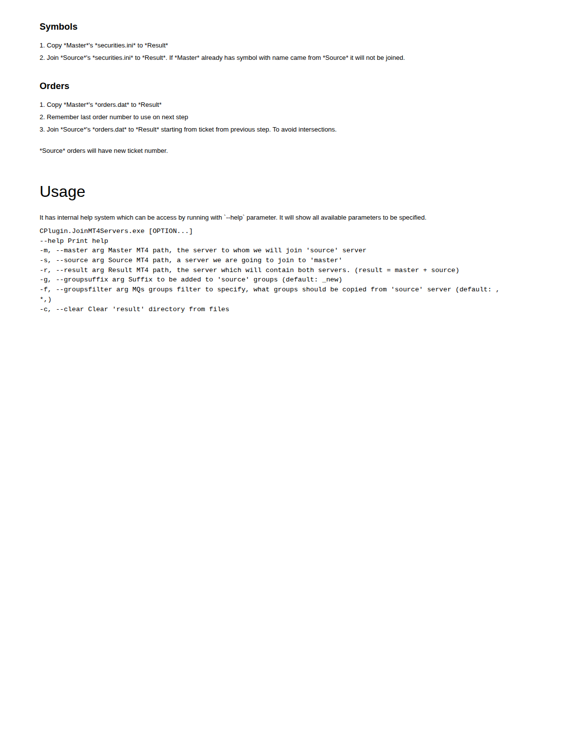Symbols
1. Copy *Master*'s *securities.ini* to *Result*
2. Join *Source*'s *securities.ini* to *Result*. If *Master* already has symbol with name came from *Source* it will not be joined.
Orders
1. Copy *Master*'s *orders.dat* to *Result*
2. Remember last order number to use on next step
3. Join *Source*'s *orders.dat* to *Result* starting from ticket from previous step. To avoid intersections.
*Source* orders will have new ticket number.
Usage
It has internal help system which can be access by running with `--help` parameter. It will show all available parameters to be specified.
CPlugin.JoinMT4Servers.exe [OPTION...]
--help Print help
-m, --master arg Master MT4 path, the server to whom we will join 'source' server
-s, --source arg Source MT4 path, a server we are going to join to 'master'
-r, --result arg Result MT4 path, the server which will contain both servers. (result = master + source)
-g, --groupsuffix arg Suffix to be added to 'source' groups (default: _new)
-f, --groupsfilter arg MQs groups filter to specify, what groups should be copied from 'source' server (default: ,
*,)
-c, --clear Clear 'result' directory from files